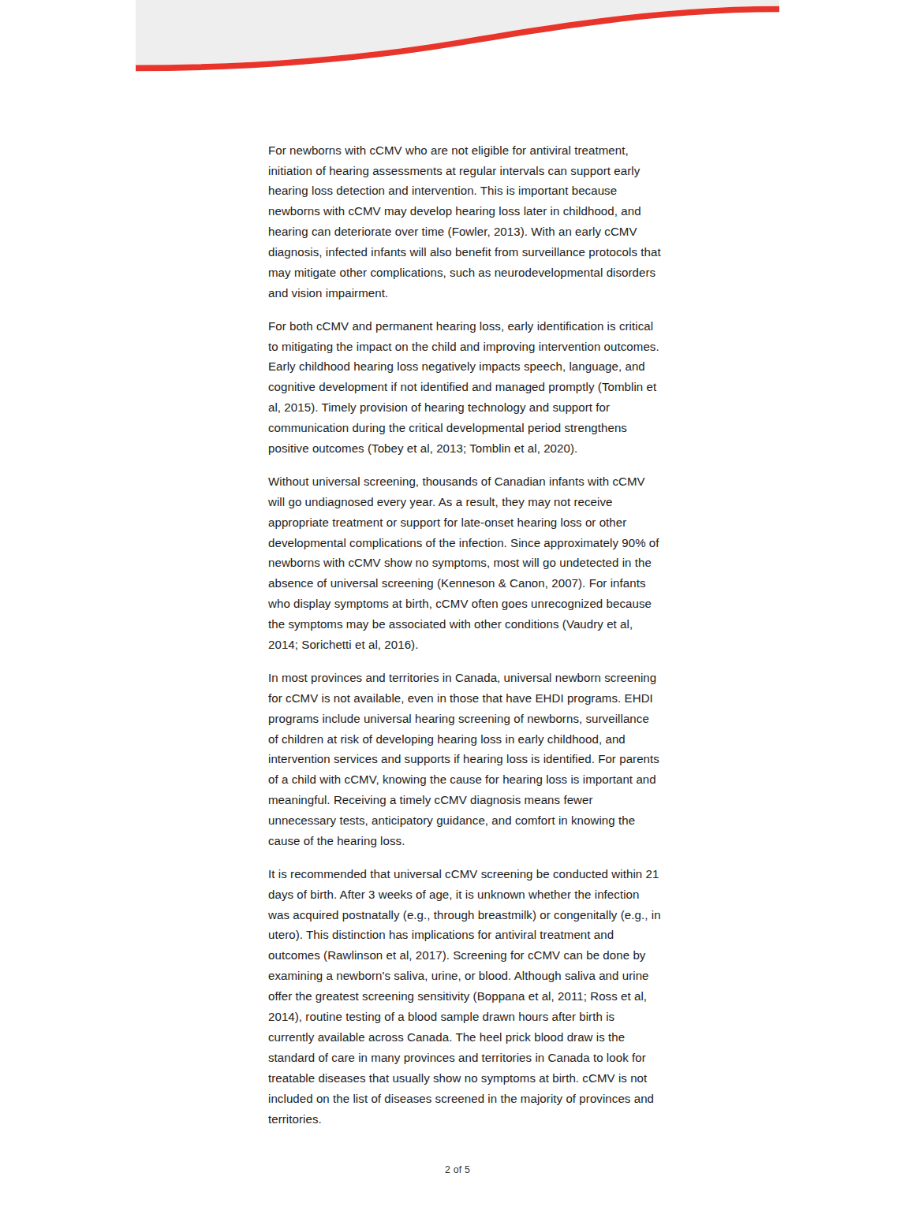For newborns with cCMV who are not eligible for antiviral treatment, initiation of hearing assessments at regular intervals can support early hearing loss detection and intervention. This is important because newborns with cCMV may develop hearing loss later in childhood, and hearing can deteriorate over time (Fowler, 2013). With an early cCMV diagnosis, infected infants will also benefit from surveillance protocols that may mitigate other complications, such as neurodevelopmental disorders and vision impairment.
For both cCMV and permanent hearing loss, early identification is critical to mitigating the impact on the child and improving intervention outcomes. Early childhood hearing loss negatively impacts speech, language, and cognitive development if not identified and managed promptly (Tomblin et al, 2015). Timely provision of hearing technology and support for communication during the critical developmental period strengthens positive outcomes (Tobey et al, 2013; Tomblin et al, 2020).
Without universal screening, thousands of Canadian infants with cCMV will go undiagnosed every year. As a result, they may not receive appropriate treatment or support for late-onset hearing loss or other developmental complications of the infection. Since approximately 90% of newborns with cCMV show no symptoms, most will go undetected in the absence of universal screening (Kenneson & Canon, 2007). For infants who display symptoms at birth, cCMV often goes unrecognized because the symptoms may be associated with other conditions (Vaudry et al, 2014; Sorichetti et al, 2016).
In most provinces and territories in Canada, universal newborn screening for cCMV is not available, even in those that have EHDI programs. EHDI programs include universal hearing screening of newborns, surveillance of children at risk of developing hearing loss in early childhood, and intervention services and supports if hearing loss is identified. For parents of a child with cCMV, knowing the cause for hearing loss is important and meaningful. Receiving a timely cCMV diagnosis means fewer unnecessary tests, anticipatory guidance, and comfort in knowing the cause of the hearing loss.
It is recommended that universal cCMV screening be conducted within 21 days of birth. After 3 weeks of age, it is unknown whether the infection was acquired postnatally (e.g., through breastmilk) or congenitally (e.g., in utero). This distinction has implications for antiviral treatment and outcomes (Rawlinson et al, 2017). Screening for cCMV can be done by examining a newborn's saliva, urine, or blood. Although saliva and urine offer the greatest screening sensitivity (Boppana et al, 2011; Ross et al, 2014), routine testing of a blood sample drawn hours after birth is currently available across Canada. The heel prick blood draw is the standard of care in many provinces and territories in Canada to look for treatable diseases that usually show no symptoms at birth. cCMV is not included on the list of diseases screened in the majority of provinces and territories.
2 of 5